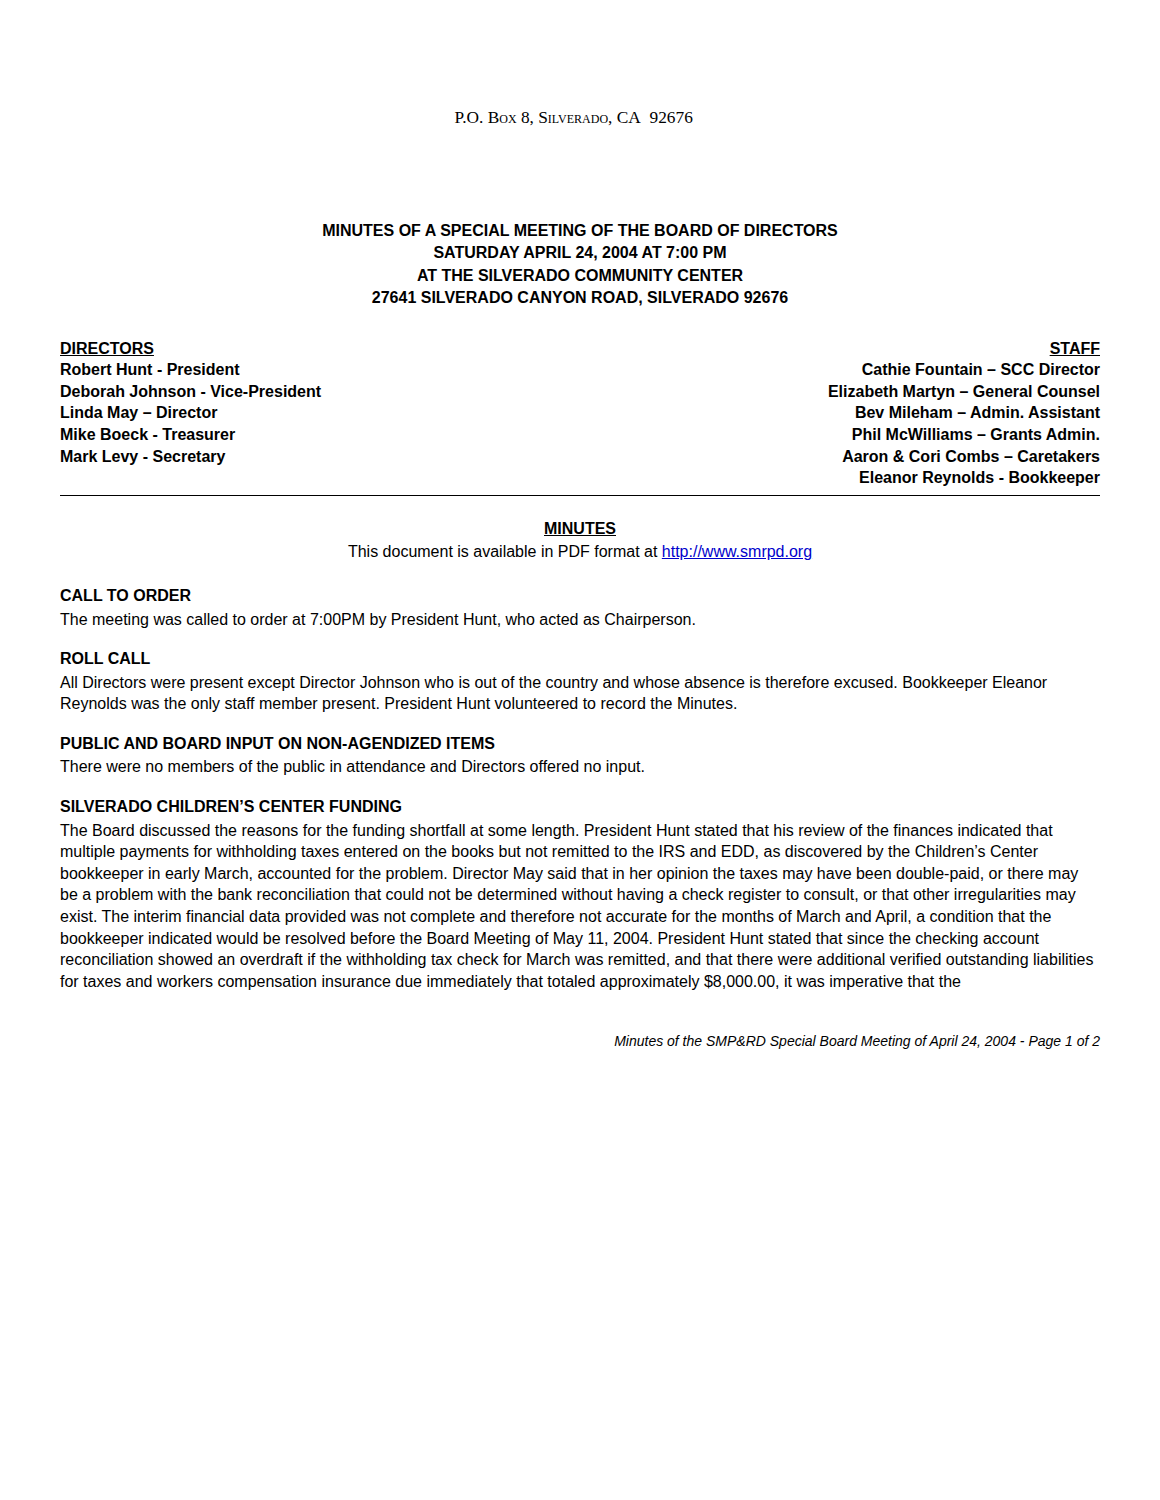P.O. Box 8, Silverado, CA 92676
MINUTES OF A SPECIAL MEETING OF THE BOARD OF DIRECTORS
SATURDAY APRIL 24, 2004 AT 7:00 PM
AT THE SILVERADO COMMUNITY CENTER
27641 SILVERADO CANYON ROAD, SILVERADO 92676
| DIRECTORS | STAFF |
| Robert Hunt - President | Cathie Fountain – SCC Director |
| Deborah Johnson - Vice-President | Elizabeth Martyn – General Counsel |
| Linda May – Director | Bev Mileham – Admin. Assistant |
| Mike Boeck - Treasurer | Phil McWilliams – Grants Admin. |
| Mark Levy - Secretary | Aaron & Cori Combs – Caretakers |
| | Eleanor Reynolds - Bookkeeper |
MINUTES
This document is available in PDF format at http://www.smrpd.org
CALL TO ORDER
The meeting was called to order at 7:00PM by President Hunt, who acted as Chairperson.
ROLL CALL
All Directors were present except Director Johnson who is out of the country and whose absence is therefore excused. Bookkeeper Eleanor Reynolds was the only staff member present. President Hunt volunteered to record the Minutes.
PUBLIC AND BOARD INPUT ON NON-AGENDIZED ITEMS
There were no members of the public in attendance and Directors offered no input.
SILVERADO CHILDREN’S CENTER FUNDING
The Board discussed the reasons for the funding shortfall at some length. President Hunt stated that his review of the finances indicated that multiple payments for withholding taxes entered on the books but not remitted to the IRS and EDD, as discovered by the Children’s Center bookkeeper in early March, accounted for the problem. Director May said that in her opinion the taxes may have been double-paid, or there may be a problem with the bank reconciliation that could not be determined without having a check register to consult, or that other irregularities may exist. The interim financial data provided was not complete and therefore not accurate for the months of March and April, a condition that the bookkeeper indicated would be resolved before the Board Meeting of May 11, 2004. President Hunt stated that since the checking account reconciliation showed an overdraft if the withholding tax check for March was remitted, and that there were additional verified outstanding liabilities for taxes and workers compensation insurance due immediately that totaled approximately $8,000.00, it was imperative that the
Minutes of the SMP&RD Special Board Meeting of April 24, 2004 - Page 1 of 2